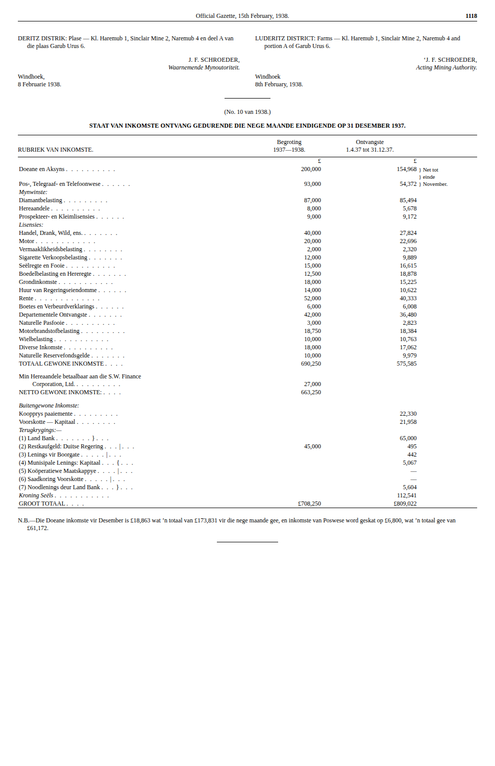Official Gazette, 15th February, 1938.
1118
DERITZ DISTRIK: Plase — Kl. Haremub 1, Sinclair Mine 2, Naremub 4 en deel A van die plaas Garub Urus 6.
J. F. SCHROEDER,
Waarnemende Mynoutoriteit.
Windhoek,
8 Februarie 1938.
LUDERITZ DISTRICT: Farms — Kl. Haremub 1, Sinclair Mine 2, Naremub 4 and portion A of Garub Urus 6.
‘J. F. SCHROEDER,
Acting Mining Authority.
Windhoek
8th February, 1938.
(No. 10 van 1938.)
STAAT VAN INKOMSTE ONTVANG GEDURENDE DIE NEGE MAANDE EINDIGENDE OP 31 DESEMBER 1937.
| RUBRIEK VAN INKOMSTE. | Begroting 1937—1938. | Ontvangste 1.4.37 tot 31.12.37. | |
| --- | --- | --- | --- |
| | £ | £ | |
| Doeane en Aksyns . . . . . . . . . . | 200,000 | 154,968 | } Net tot |
| Pos-, Telegraaf- en Telefoonwese . . . . . . | 93,000 | 54,372 | } einde } November. |
| Mynwinste: | | | |
| Diamantbelasting . . . . . . . . . | 87,000 | 85,494 | |
| Hereaandele . . . . . . . . . . | 8,000 | 5,678 | |
| Prospekteer- en Kleimlisensies . . . . . . | 9,000 | 9,172 | |
| Lisensies: | | | |
| Handel, Drank, Wild, ens. . . . . . . . | 40,000 | 27,824 | |
| Motor . . . . . . . . . . . . | 20,000 | 22,696 | |
| Vermaaklikheidsbelasting . . . . . . . . | 2,000 | 2,320 | |
| Sigarette Verkoopsbelasting . . . . . . . | 12,000 | 9,889 | |
| Seëlregte en Fooie . . . . . . . . . . | 15,000 | 16,615 | |
| Boedelbelasting en Hereregte . . . . . . . | 12,500 | 18,878 | |
| Grondinkomste . . . . . . . . . . . | 18,000 | 15,225 | |
| Huur van Regeringseiendomme . . . . . . | 14,000 | 10,622 | |
| Rente . . . . . . . . . . . . . | 52,000 | 40,333 | |
| Boetes en Verbeurdverklarings . . . . . . | 6,000 | 6,008 | |
| Departementele Ontvangste . . . . . . . | 42,000 | 36,480 | |
| Naturelle Pasfooie . . . . . . . . . . | 3,000 | 2,823 | |
| Motorbrandstofbelasting . . . . . . . . . | 18,750 | 18,384 | |
| Wielbelasting . . . . . . . . . . . | 10,000 | 10,763 | |
| Diverse Inkomste . . . . . . . . . . | 18,000 | 17,062 | |
| Naturelle Reservefondsgelde . . . . . . . | 10,000 | 9,979 | |
| TOTAAL GEWONE INKOMSTE . . . . | 690,250 | 575,585 | |
| Min Hereaandele betaalbaar aan die S.W. Finance Corporation, Ltd. . . . . . . . . . | 27,000 | | |
| NETTO GEWONE INKOMSTE: . . . . | 663,250 | | |
| Buitengewone Inkomste: | | | |
| Koopprys paaiemente . . . . . . . . . | | 22,330 | |
| Voorskotte — Kapitaal . . . . . . . . | | 21,958 | |
| Terugkrygings:— | | | |
| (1) Land Bank . . . . . . . } . . . | | 65,000 | |
| (2) Restkaufgeld: Duitse Regering . . . / . . . | 45,000 | 495 | |
| (3) Lenings vir Boorgate . . . . . / . . . | | 442 | |
| (4) Munisipale Lenings: Kapitaal . . . { . . . | | 5,067 | |
| (5) Koöperatiewe Maatskappye . . . . / . . . | | — | |
| (6) Saadkoring Voorskotte . . . . . / . . . | | — | |
| (7) Noodlenings deur Land Bank . . . } . . . | | 5,604 | |
| Kroning Seëls . . . . . . . . . . . | | 112,541 | |
| GROOT TOTAAL . . . . | £708,250 | £809,022 | |
N.B.—Die Doeane inkomste vir Desember is £18,863 wat ’n totaal van £173,831 vir die nege maande gee, en inkomste van Poswese word geskat op £6,800, wat ’n totaal gee van £61,172.